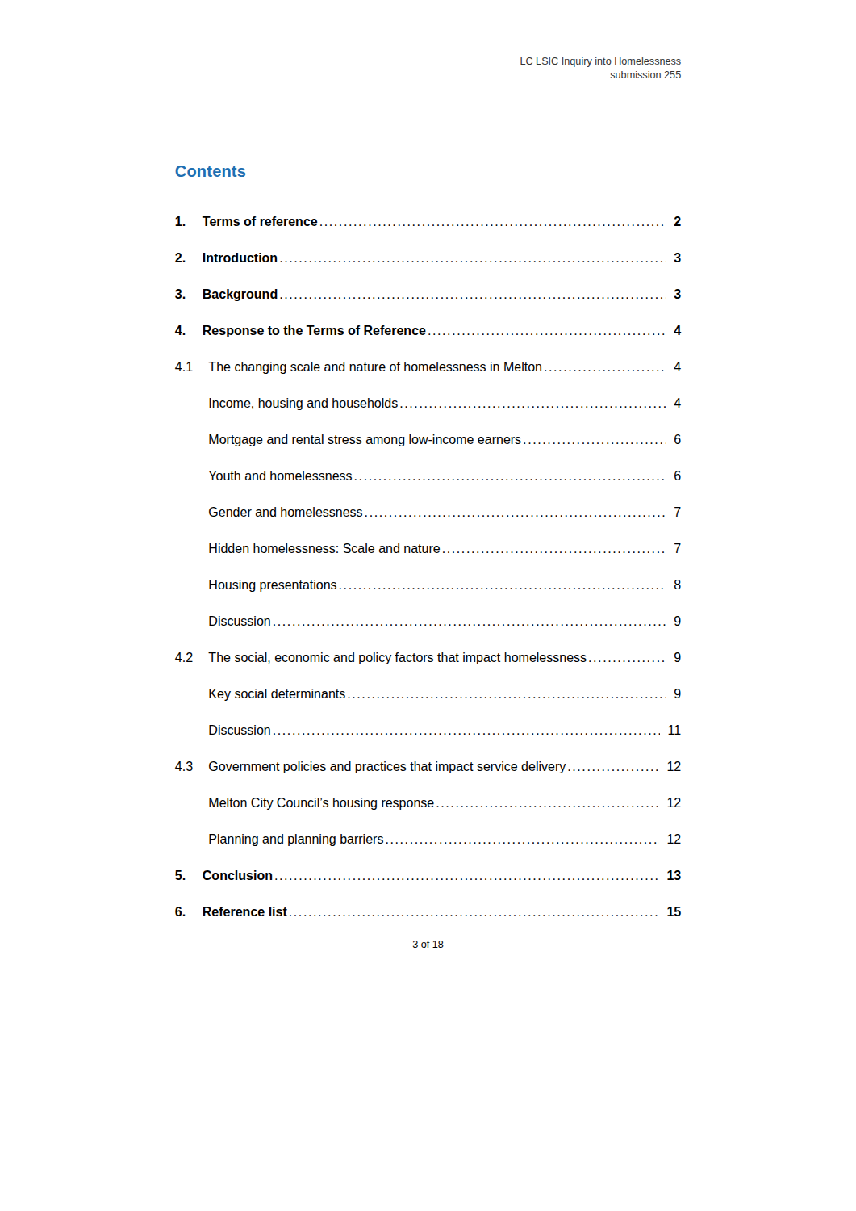LC LSIC Inquiry into Homelessness
submission 255
Contents
1. Terms of reference ....................................................................................................... 2
2. Introduction ................................................................................................................. 3
3. Background ................................................................................................................. 3
4. Response to the Terms of Reference ......................................................................... 4
4.1 The changing scale and nature of homelessness in Melton .......................................... 4
Income, housing and households .................................................................................... 4
Mortgage and rental stress among low-income earners ................................................. 6
Youth and homelessness ................................................................................................ 6
Gender and homelessness ............................................................................................. 7
Hidden homelessness: Scale and nature ....................................................................... 7
Housing presentations ................................................................................................... 8
Discussion ................................................................................................................. 9
4.2 The social, economic and policy factors that impact homelessness ............................... 9
Key social determinants .................................................................................................. 9
Discussion ............................................................................................................... 11
4.3 Government policies and practices that impact service delivery ................................... 12
Melton City Council’s housing response ....................................................................... 12
Planning and planning barriers ..................................................................................... 12
5. Conclusion ............................................................................................................. 13
6. Reference list ......................................................................................................... 15
3 of 18